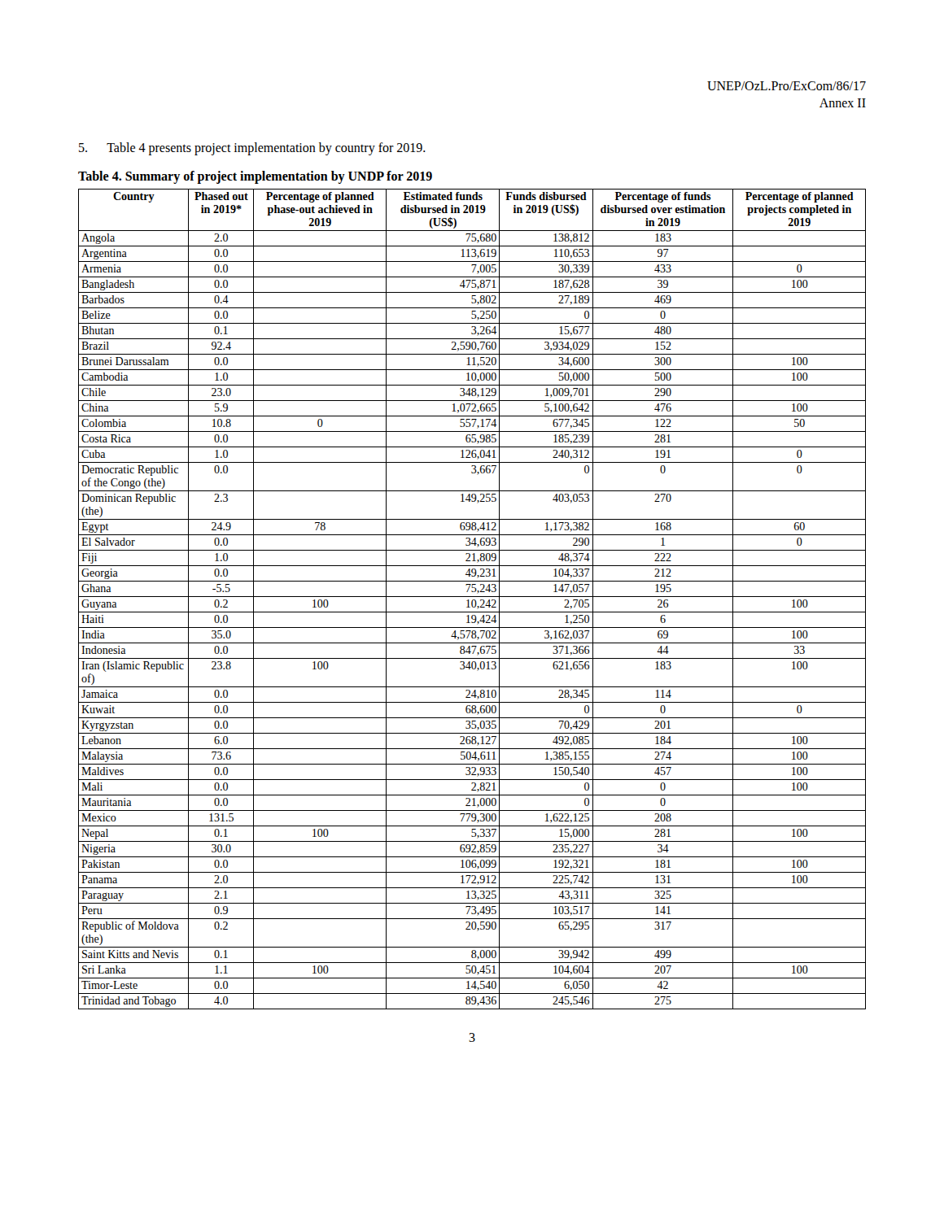UNEP/OzL.Pro/ExCom/86/17
Annex II
5. Table 4 presents project implementation by country for 2019.
Table 4. Summary of project implementation by UNDP for 2019
| Country | Phased out in 2019* | Percentage of planned phase-out achieved in 2019 | Estimated funds disbursed in 2019 (US$) | Funds disbursed in 2019 (US$) | Percentage of funds disbursed over estimation in 2019 | Percentage of planned projects completed in 2019 |
| --- | --- | --- | --- | --- | --- | --- |
| Angola | 2.0 | | 75,680 | 138,812 | 183 | |
| Argentina | 0.0 | | 113,619 | 110,653 | 97 | |
| Armenia | 0.0 | | 7,005 | 30,339 | 433 | 0 |
| Bangladesh | 0.0 | | 475,871 | 187,628 | 39 | 100 |
| Barbados | 0.4 | | 5,802 | 27,189 | 469 | |
| Belize | 0.0 | | 5,250 | 0 | 0 | |
| Bhutan | 0.1 | | 3,264 | 15,677 | 480 | |
| Brazil | 92.4 | | 2,590,760 | 3,934,029 | 152 | |
| Brunei Darussalam | 0.0 | | 11,520 | 34,600 | 300 | 100 |
| Cambodia | 1.0 | | 10,000 | 50,000 | 500 | 100 |
| Chile | 23.0 | | 348,129 | 1,009,701 | 290 | |
| China | 5.9 | | 1,072,665 | 5,100,642 | 476 | 100 |
| Colombia | 10.8 | 0 | 557,174 | 677,345 | 122 | 50 |
| Costa Rica | 0.0 | | 65,985 | 185,239 | 281 | |
| Cuba | 1.0 | | 126,041 | 240,312 | 191 | 0 |
| Democratic Republic of the Congo (the) | 0.0 | | 3,667 | 0 | 0 | 0 |
| Dominican Republic (the) | 2.3 | | 149,255 | 403,053 | 270 | |
| Egypt | 24.9 | 78 | 698,412 | 1,173,382 | 168 | 60 |
| El Salvador | 0.0 | | 34,693 | 290 | 1 | 0 |
| Fiji | 1.0 | | 21,809 | 48,374 | 222 | |
| Georgia | 0.0 | | 49,231 | 104,337 | 212 | |
| Ghana | -5.5 | | 75,243 | 147,057 | 195 | |
| Guyana | 0.2 | 100 | 10,242 | 2,705 | 26 | 100 |
| Haiti | 0.0 | | 19,424 | 1,250 | 6 | |
| India | 35.0 | | 4,578,702 | 3,162,037 | 69 | 100 |
| Indonesia | 0.0 | | 847,675 | 371,366 | 44 | 33 |
| Iran (Islamic Republic of) | 23.8 | 100 | 340,013 | 621,656 | 183 | 100 |
| Jamaica | 0.0 | | 24,810 | 28,345 | 114 | |
| Kuwait | 0.0 | | 68,600 | 0 | 0 | 0 |
| Kyrgyzstan | 0.0 | | 35,035 | 70,429 | 201 | |
| Lebanon | 6.0 | | 268,127 | 492,085 | 184 | 100 |
| Malaysia | 73.6 | | 504,611 | 1,385,155 | 274 | 100 |
| Maldives | 0.0 | | 32,933 | 150,540 | 457 | 100 |
| Mali | 0.0 | | 2,821 | 0 | 0 | 100 |
| Mauritania | 0.0 | | 21,000 | 0 | 0 | |
| Mexico | 131.5 | | 779,300 | 1,622,125 | 208 | |
| Nepal | 0.1 | 100 | 5,337 | 15,000 | 281 | 100 |
| Nigeria | 30.0 | | 692,859 | 235,227 | 34 | |
| Pakistan | 0.0 | | 106,099 | 192,321 | 181 | 100 |
| Panama | 2.0 | | 172,912 | 225,742 | 131 | 100 |
| Paraguay | 2.1 | | 13,325 | 43,311 | 325 | |
| Peru | 0.9 | | 73,495 | 103,517 | 141 | |
| Republic of Moldova (the) | 0.2 | | 20,590 | 65,295 | 317 | |
| Saint Kitts and Nevis | 0.1 | | 8,000 | 39,942 | 499 | |
| Sri Lanka | 1.1 | 100 | 50,451 | 104,604 | 207 | 100 |
| Timor-Leste | 0.0 | | 14,540 | 6,050 | 42 | |
| Trinidad and Tobago | 4.0 | | 89,436 | 245,546 | 275 | |
3